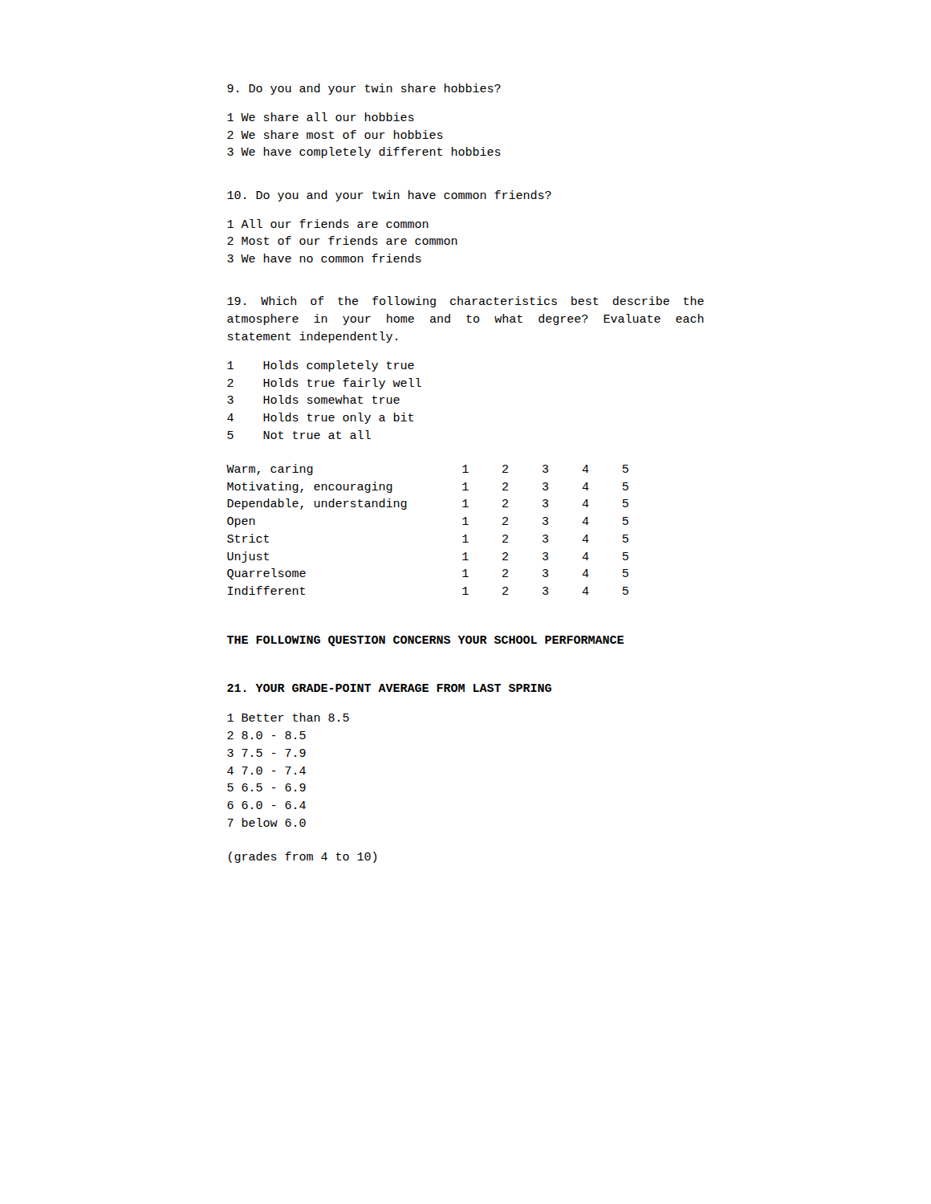9. Do you and your twin share hobbies?
1 We share all our hobbies
2 We share most of our hobbies
3 We have completely different hobbies
10. Do you and your twin have common friends?
1 All our friends are common
2 Most of our friends are common
3 We have no common friends
19. Which of the following characteristics best describe the atmosphere in your home and to what degree? Evaluate each statement independently.
1 Holds completely true
2 Holds true fairly well
3 Holds somewhat true
4 Holds true only a bit
5 Not true at all
| Warm, caring | 1 | 2 | 3 | 4 | 5 |
| Motivating, encouraging | 1 | 2 | 3 | 4 | 5 |
| Dependable, understanding | 1 | 2 | 3 | 4 | 5 |
| Open | 1 | 2 | 3 | 4 | 5 |
| Strict | 1 | 2 | 3 | 4 | 5 |
| Unjust | 1 | 2 | 3 | 4 | 5 |
| Quarrelsome | 1 | 2 | 3 | 4 | 5 |
| Indifferent | 1 | 2 | 3 | 4 | 5 |
THE FOLLOWING QUESTION CONCERNS YOUR SCHOOL PERFORMANCE
21. YOUR GRADE-POINT AVERAGE FROM LAST SPRING
1 Better than 8.5
2 8.0 - 8.5
3 7.5 - 7.9
4 7.0 - 7.4
5 6.5 - 6.9
6 6.0 - 6.4
7 below 6.0
(grades from 4 to 10)